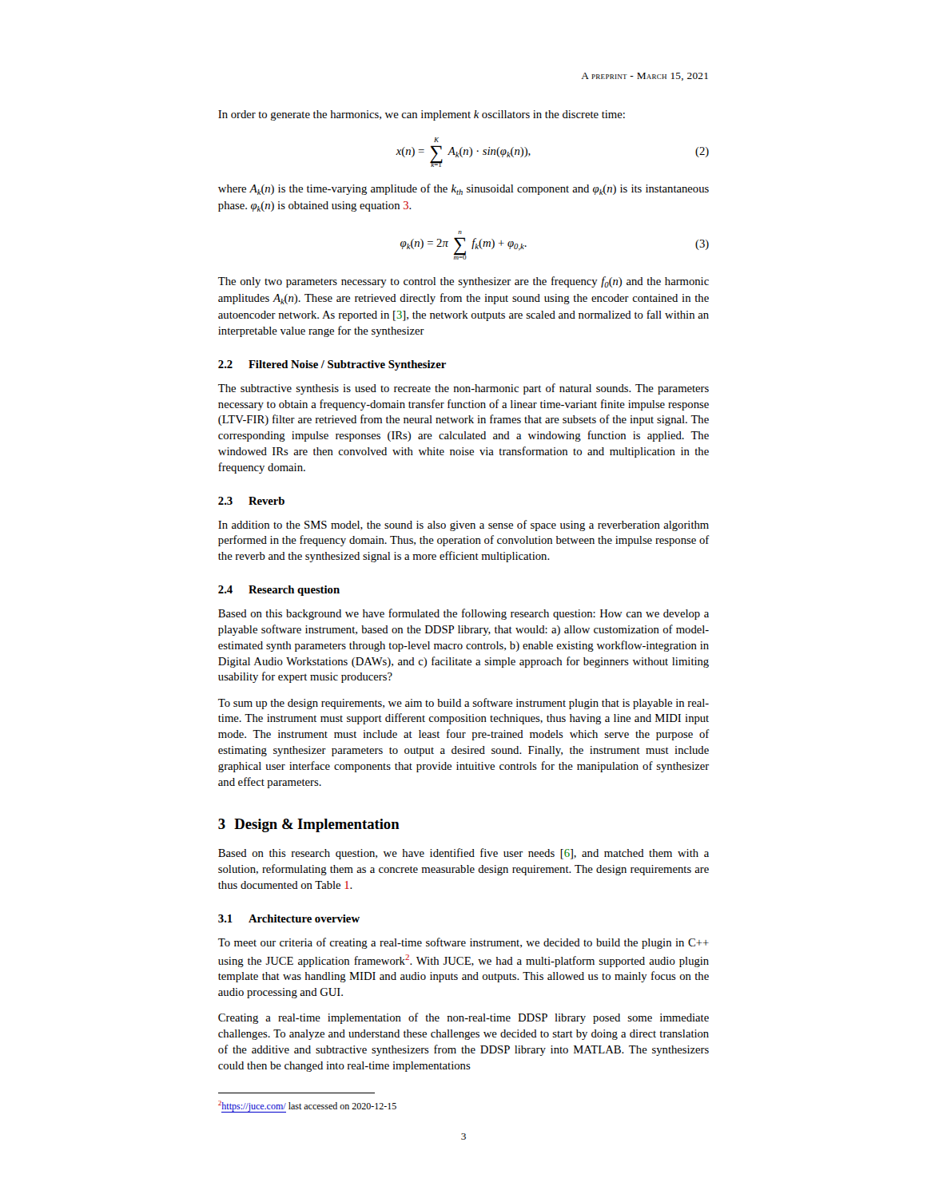A preprint - March 15, 2021
In order to generate the harmonics, we can implement k oscillators in the discrete time:
x(n) = K∑k=1 Ak(n) · sin(φk(n)),
(2)
where Ak(n) is the time-varying amplitude of the kth sinusoidal component and φk(n) is its instantaneous phase. φk(n) is obtained using equation 3.
φk(n) = 2π n∑m=0 fk(m) + φ0,k.
(3)
The only two parameters necessary to control the synthesizer are the frequency f0(n) and the harmonic amplitudes Ak(n). These are retrieved directly from the input sound using the encoder contained in the autoencoder network. As reported in [3], the network outputs are scaled and normalized to fall within an interpretable value range for the synthesizer
2.2 Filtered Noise / Subtractive Synthesizer
The subtractive synthesis is used to recreate the non-harmonic part of natural sounds. The parameters necessary to obtain a frequency-domain transfer function of a linear time-variant finite impulse response (LTV-FIR) filter are retrieved from the neural network in frames that are subsets of the input signal. The corresponding impulse responses (IRs) are calculated and a windowing function is applied. The windowed IRs are then convolved with white noise via transformation to and multiplication in the frequency domain.
2.3 Reverb
In addition to the SMS model, the sound is also given a sense of space using a reverberation algorithm performed in the frequency domain. Thus, the operation of convolution between the impulse response of the reverb and the synthesized signal is a more efficient multiplication.
2.4 Research question
Based on this background we have formulated the following research question: How can we develop a playable software instrument, based on the DDSP library, that would: a) allow customization of model-estimated synth parameters through top-level macro controls, b) enable existing workflow-integration in Digital Audio Workstations (DAWs), and c) facilitate a simple approach for beginners without limiting usability for expert music producers?
To sum up the design requirements, we aim to build a software instrument plugin that is playable in real-time. The instrument must support different composition techniques, thus having a line and MIDI input mode. The instrument must include at least four pre-trained models which serve the purpose of estimating synthesizer parameters to output a desired sound. Finally, the instrument must include graphical user interface components that provide intuitive controls for the manipulation of synthesizer and effect parameters.
3 Design & Implementation
Based on this research question, we have identified five user needs [6], and matched them with a solution, reformulating them as a concrete measurable design requirement. The design requirements are thus documented on Table 1.
3.1 Architecture overview
To meet our criteria of creating a real-time software instrument, we decided to build the plugin in C++ using the JUCE application framework2. With JUCE, we had a multi-platform supported audio plugin template that was handling MIDI and audio inputs and outputs. This allowed us to mainly focus on the audio processing and GUI.
Creating a real-time implementation of the non-real-time DDSP library posed some immediate challenges. To analyze and understand these challenges we decided to start by doing a direct translation of the additive and subtractive synthesizers from the DDSP library into MATLAB. The synthesizers could then be changed into real-time implementations
2https://juce.com/ last accessed on 2020-12-15
3